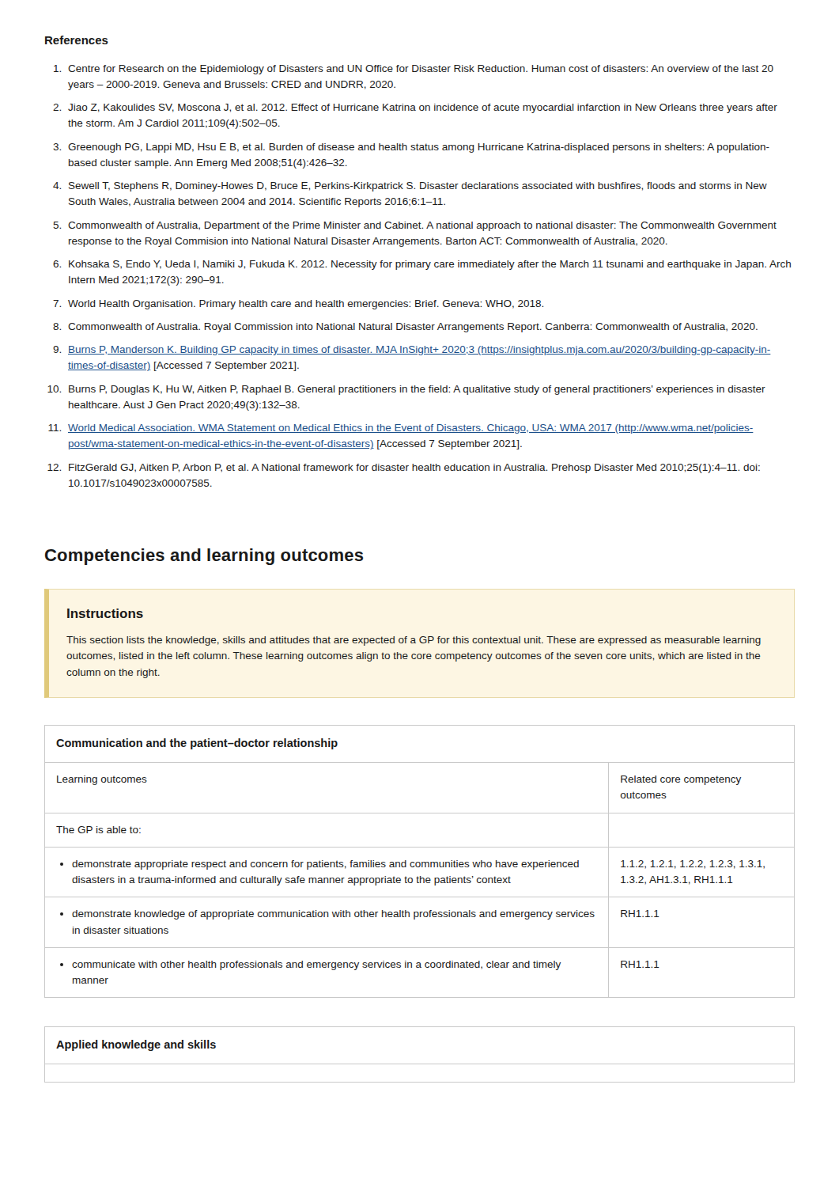References
Centre for Research on the Epidemiology of Disasters and UN Office for Disaster Risk Reduction. Human cost of disasters: An overview of the last 20 years – 2000-2019. Geneva and Brussels: CRED and UNDRR, 2020.
Jiao Z, Kakoulides SV, Moscona J, et al. 2012. Effect of Hurricane Katrina on incidence of acute myocardial infarction in New Orleans three years after the storm. Am J Cardiol 2011;109(4):502–05.
Greenough PG, Lappi MD, Hsu E B, et al. Burden of disease and health status among Hurricane Katrina-displaced persons in shelters: A population-based cluster sample. Ann Emerg Med 2008;51(4):426–32.
Sewell T, Stephens R, Dominey-Howes D, Bruce E, Perkins-Kirkpatrick S. Disaster declarations associated with bushfires, floods and storms in New South Wales, Australia between 2004 and 2014. Scientific Reports 2016;6:1–11.
Commonwealth of Australia, Department of the Prime Minister and Cabinet. A national approach to national disaster: The Commonwealth Government response to the Royal Commision into National Natural Disaster Arrangements. Barton ACT: Commonwealth of Australia, 2020.
Kohsaka S, Endo Y, Ueda I, Namiki J, Fukuda K. 2012. Necessity for primary care immediately after the March 11 tsunami and earthquake in Japan. Arch Intern Med 2021;172(3): 290–91.
World Health Organisation. Primary health care and health emergencies: Brief. Geneva: WHO, 2018.
Commonwealth of Australia. Royal Commission into National Natural Disaster Arrangements Report. Canberra: Commonwealth of Australia, 2020.
Burns P, Manderson K. Building GP capacity in times of disaster. MJA InSight+ 2020;3 (https://insightplus.mja.com.au/2020/3/building-gp-capacity-in-times-of-disaster) [Accessed 7 September 2021].
Burns P, Douglas K, Hu W, Aitken P, Raphael B. General practitioners in the field: A qualitative study of general practitioners' experiences in disaster healthcare. Aust J Gen Pract 2020;49(3):132–38.
World Medical Association. WMA Statement on Medical Ethics in the Event of Disasters. Chicago, USA: WMA 2017 (http://www.wma.net/policies-post/wma-statement-on-medical-ethics-in-the-event-of-disasters) [Accessed 7 September 2021].
FitzGerald GJ, Aitken P, Arbon P, et al. A National framework for disaster health education in Australia. Prehosp Disaster Med 2010;25(1):4–11. doi: 10.1017/s1049023x00007585.
Competencies and learning outcomes
Instructions
This section lists the knowledge, skills and attitudes that are expected of a GP for this contextual unit. These are expressed as measurable learning outcomes, listed in the left column. These learning outcomes align to the core competency outcomes of the seven core units, which are listed in the column on the right.
Communication and the patient–doctor relationship
| Learning outcomes | Related core competency outcomes |
| --- | --- |
| The GP is able to: | |
| demonstrate appropriate respect and concern for patients, families and communities who have experienced disasters in a trauma-informed and culturally safe manner appropriate to the patients’ context | 1.1.2, 1.2.1, 1.2.2, 1.2.3, 1.3.1, 1.3.2, AH1.3.1, RH1.1.1 |
| demonstrate knowledge of appropriate communication with other health professionals and emergency services in disaster situations | RH1.1.1 |
| communicate with other health professionals and emergency services in a coordinated, clear and timely manner | RH1.1.1 |
Applied knowledge and skills